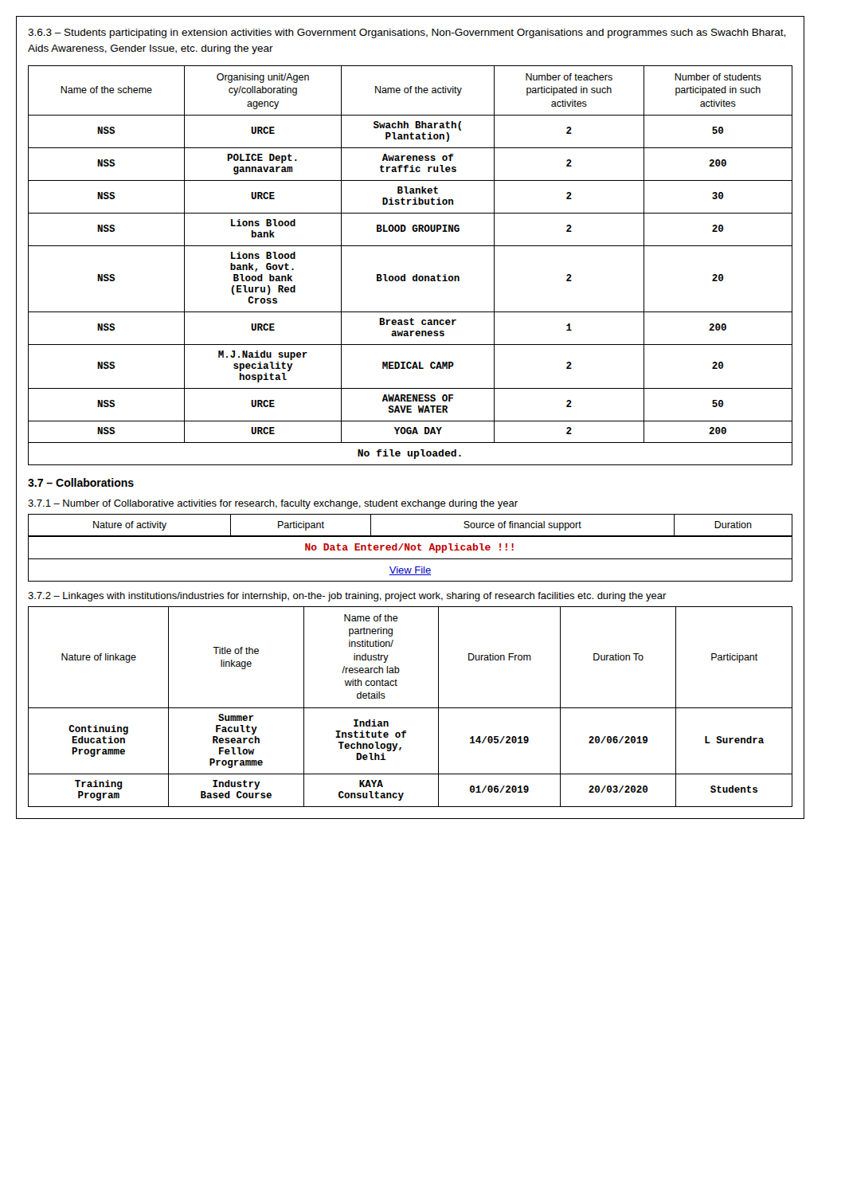3.6.3 – Students participating in extension activities with Government Organisations, Non-Government Organisations and programmes such as Swachh Bharat, Aids Awareness, Gender Issue, etc. during the year
| Name of the scheme | Organising unit/Agen cy/collaborating agency | Name of the activity | Number of teachers participated in such activites | Number of students participated in such activites |
| --- | --- | --- | --- | --- |
| NSS | URCE | Swachh Bharath( Plantation) | 2 | 50 |
| NSS | POLICE Dept. gannavaram | Awareness of traffic rules | 2 | 200 |
| NSS | URCE | Blanket Distribution | 2 | 30 |
| NSS | Lions Blood bank | BLOOD GROUPING | 2 | 20 |
| NSS | Lions Blood bank, Govt. Blood bank (Eluru) Red Cross | Blood donation | 2 | 20 |
| NSS | URCE | Breast cancer awareness | 1 | 200 |
| NSS | M.J.Naidu super speciality hospital | MEDICAL CAMP | 2 | 20 |
| NSS | URCE | AWARENESS OF SAVE WATER | 2 | 50 |
| NSS | URCE | YOGA DAY | 2 | 200 |
No file uploaded.
3.7 – Collaborations
3.7.1 – Number of Collaborative activities for research, faculty exchange, student exchange during the year
| Nature of activity | Participant | Source of financial support | Duration |
| --- | --- | --- | --- |
No Data Entered/Not Applicable !!!
View File
3.7.2 – Linkages with institutions/industries for internship, on-the- job training, project work, sharing of research facilities etc. during the year
| Nature of linkage | Title of the linkage | Name of the partnering institution/ industry /research lab with contact details | Duration From | Duration To | Participant |
| --- | --- | --- | --- | --- | --- |
| Continuing Education Programme | Summer Faculty Research Fellow Programme | Indian Institute of Technology, Delhi | 14/05/2019 | 20/06/2019 | L Surendra |
| Training Program | Industry Based Course | KAYA Consultancy | 01/06/2019 | 20/03/2020 | Students |